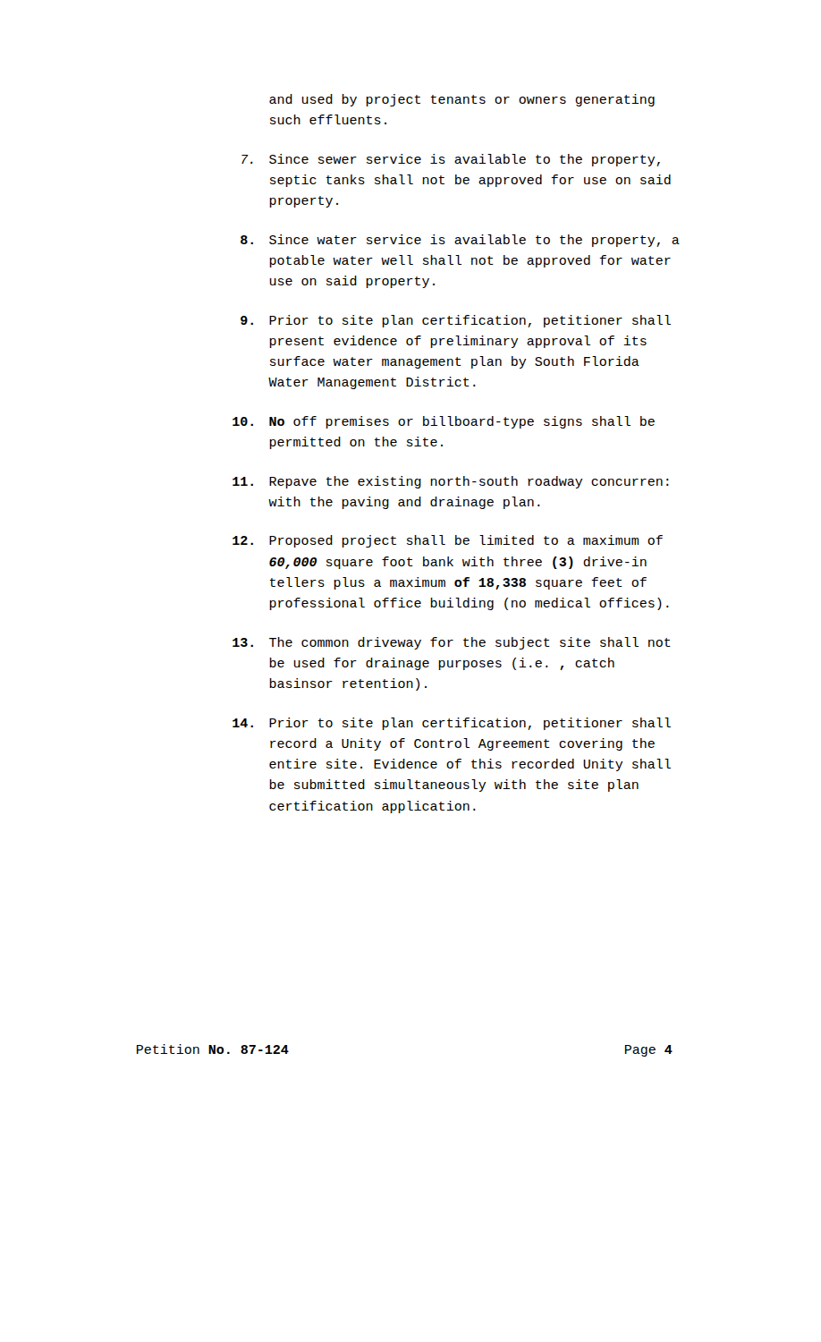and used by project tenants or owners generating such effluents.
7. Since sewer service is available to the property, septic tanks shall not be approved for use on said property.
8. Since water service is available to the property, a potable water well shall not be approved for water use on said property.
9. Prior to site plan certification, petitioner shall present evidence of preliminary approval of its surface water management plan by South Florida Water Management District.
10. No off premises or billboard-type signs shall be permitted on the site.
11. Repave the existing north-south roadway concurren: with the paving and drainage plan.
12. Proposed project shall be limited to a maximum of 60,000 square foot bank with three (3) drive-in tellers plus a maximum of 18,338 square feet of professional office building (no medical offices).
13. The common driveway for the subject site shall not be used for drainage purposes (i.e. , catch basinsor retention).
14. Prior to site plan certification, petitioner shall record a Unity of Control Agreement covering the entire site. Evidence of this recorded Unity shall be submitted simultaneously with the site plan certification application.
Petition No. 87-124 Page 4